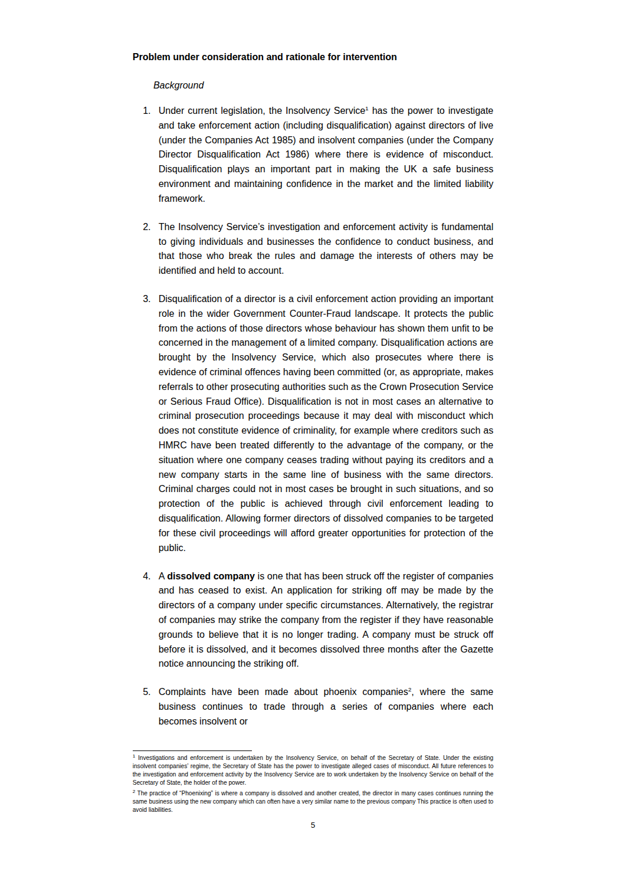Problem under consideration and rationale for intervention
Background
Under current legislation, the Insolvency Service1 has the power to investigate and take enforcement action (including disqualification) against directors of live (under the Companies Act 1985) and insolvent companies (under the Company Director Disqualification Act 1986) where there is evidence of misconduct. Disqualification plays an important part in making the UK a safe business environment and maintaining confidence in the market and the limited liability framework.
The Insolvency Service’s investigation and enforcement activity is fundamental to giving individuals and businesses the confidence to conduct business, and that those who break the rules and damage the interests of others may be identified and held to account.
Disqualification of a director is a civil enforcement action providing an important role in the wider Government Counter-Fraud landscape. It protects the public from the actions of those directors whose behaviour has shown them unfit to be concerned in the management of a limited company. Disqualification actions are brought by the Insolvency Service, which also prosecutes where there is evidence of criminal offences having been committed (or, as appropriate, makes referrals to other prosecuting authorities such as the Crown Prosecution Service or Serious Fraud Office). Disqualification is not in most cases an alternative to criminal prosecution proceedings because it may deal with misconduct which does not constitute evidence of criminality, for example where creditors such as HMRC have been treated differently to the advantage of the company, or the situation where one company ceases trading without paying its creditors and a new company starts in the same line of business with the same directors. Criminal charges could not in most cases be brought in such situations, and so protection of the public is achieved through civil enforcement leading to disqualification. Allowing former directors of dissolved companies to be targeted for these civil proceedings will afford greater opportunities for protection of the public.
A dissolved company is one that has been struck off the register of companies and has ceased to exist. An application for striking off may be made by the directors of a company under specific circumstances. Alternatively, the registrar of companies may strike the company from the register if they have reasonable grounds to believe that it is no longer trading. A company must be struck off before it is dissolved, and it becomes dissolved three months after the Gazette notice announcing the striking off.
Complaints have been made about phoenix companies2, where the same business continues to trade through a series of companies where each becomes insolvent or
1 Investigations and enforcement is undertaken by the Insolvency Service, on behalf of the Secretary of State. Under the existing insolvent companies’ regime, the Secretary of State has the power to investigate alleged cases of misconduct. All future references to the investigation and enforcement activity by the Insolvency Service are to work undertaken by the Insolvency Service on behalf of the Secretary of State, the holder of the power.
2 The practice of “Phoenixing” is where a company is dissolved and another created, the director in many cases continues running the same business using the new company which can often have a very similar name to the previous company This practice is often used to avoid liabilities.
5